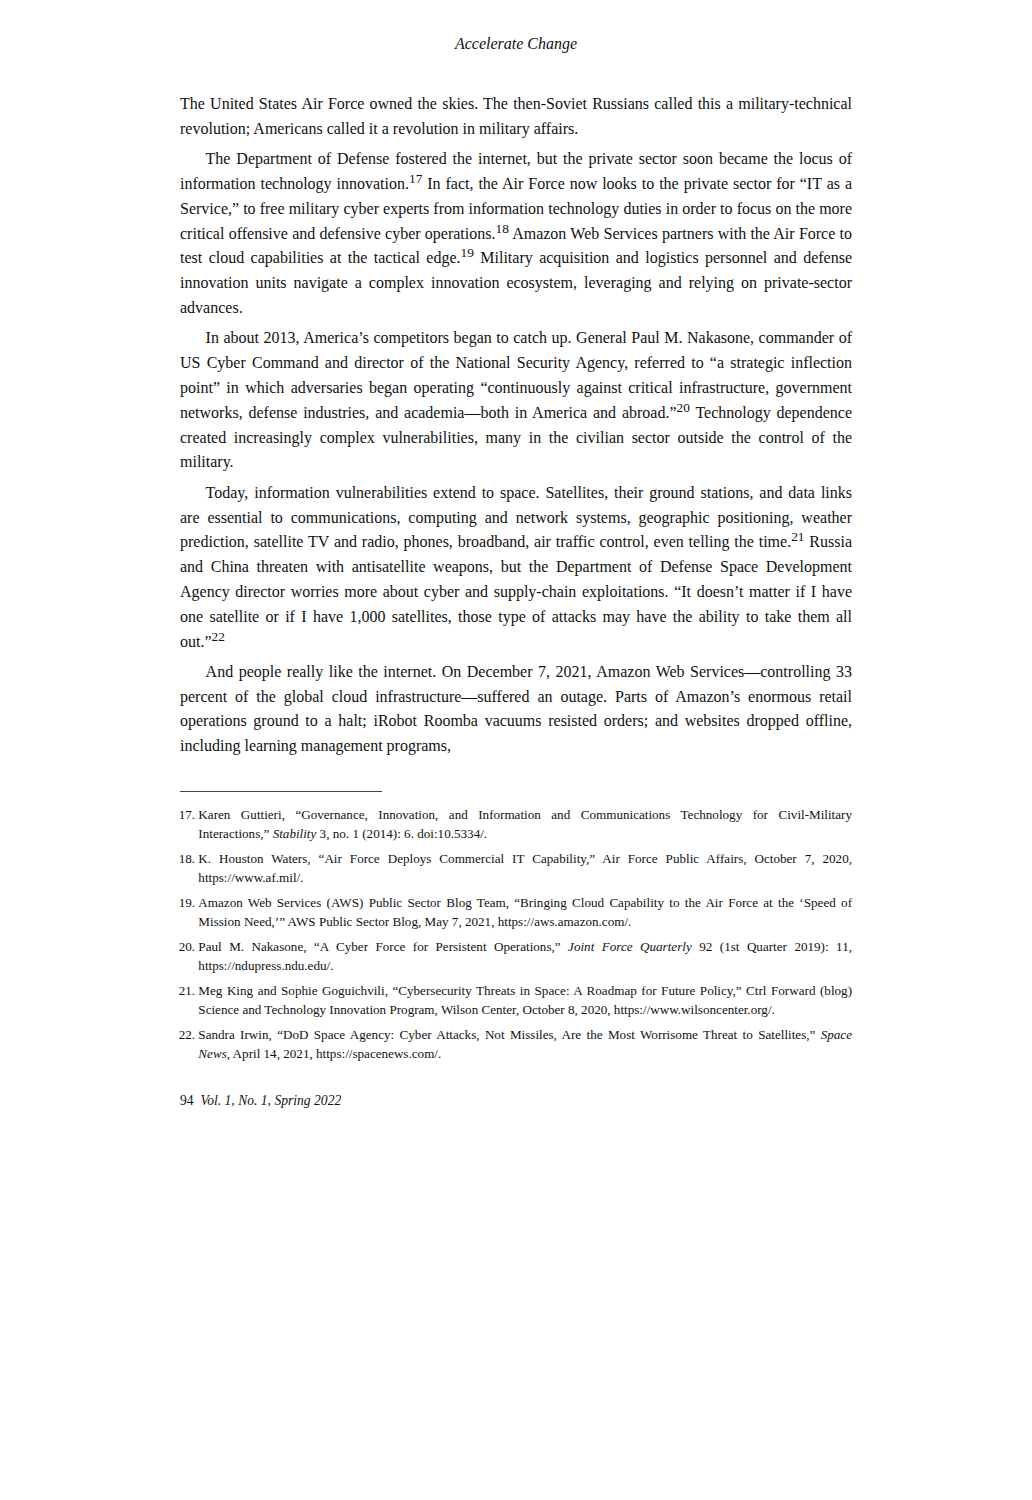Accelerate Change
The United States Air Force owned the skies. The then-Soviet Russians called this a military-technical revolution; Americans called it a revolution in military affairs.
The Department of Defense fostered the internet, but the private sector soon became the locus of information technology innovation.17 In fact, the Air Force now looks to the private sector for “IT as a Service,” to free military cyber experts from information technology duties in order to focus on the more critical offensive and defensive cyber operations.18 Amazon Web Services partners with the Air Force to test cloud capabilities at the tactical edge.19 Military acquisition and logistics personnel and defense innovation units navigate a complex innovation ecosystem, leveraging and relying on private-sector advances.
In about 2013, America’s competitors began to catch up. General Paul M. Nakasone, commander of US Cyber Command and director of the National Security Agency, referred to “a strategic inflection point” in which adversaries began operating “continuously against critical infrastructure, government networks, defense industries, and academia—both in America and abroad.”20 Technology dependence created increasingly complex vulnerabilities, many in the civilian sector outside the control of the military.
Today, information vulnerabilities extend to space. Satellites, their ground stations, and data links are essential to communications, computing and network systems, geographic positioning, weather prediction, satellite TV and radio, phones, broadband, air traffic control, even telling the time.21 Russia and China threaten with antisatellite weapons, but the Department of Defense Space Development Agency director worries more about cyber and supply-chain exploitations. “It doesn’t matter if I have one satellite or if I have 1,000 satellites, those type of attacks may have the ability to take them all out.”22
And people really like the internet. On December 7, 2021, Amazon Web Services—controlling 33 percent of the global cloud infrastructure—suffered an outage. Parts of Amazon’s enormous retail operations ground to a halt; iRobot Roomba vacuums resisted orders; and websites dropped offline, including learning management programs,
Karen Guttieri, “Governance, Innovation, and Information and Communications Technology for Civil-Military Interactions,” Stability 3, no. 1 (2014): 6. doi:10.5334/.
K. Houston Waters, “Air Force Deploys Commercial IT Capability,” Air Force Public Affairs, October 7, 2020, https://www.af.mil/.
Amazon Web Services (AWS) Public Sector Blog Team, “Bringing Cloud Capability to the Air Force at the ‘Speed of Mission Need,’” AWS Public Sector Blog, May 7, 2021, https://aws.amazon.com/.
Paul M. Nakasone, “A Cyber Force for Persistent Operations,” Joint Force Quarterly 92 (1st Quarter 2019): 11, https://ndupress.ndu.edu/.
Meg King and Sophie Goguichvili, “Cybersecurity Threats in Space: A Roadmap for Future Policy,” Ctrl Forward (blog) Science and Technology Innovation Program, Wilson Center, October 8, 2020, https://www.wilsoncenter.org/.
Sandra Irwin, “DoD Space Agency: Cyber Attacks, Not Missiles, Are the Most Worrisome Threat to Satellites,” Space News, April 14, 2021, https://spacenews.com/.
94 Vol. 1, No. 1, Spring 2022